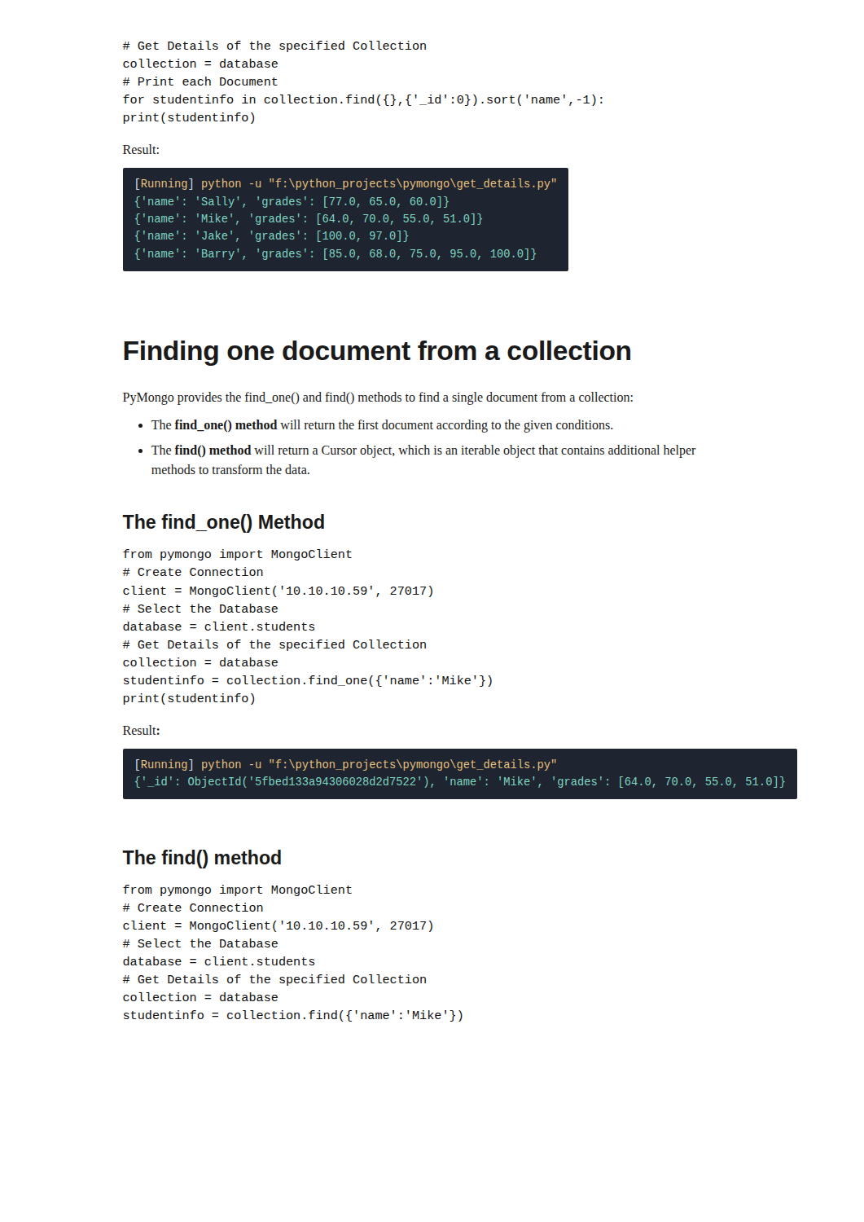# Get Details of the specified Collection
collection = database
# Print each Document
for studentinfo in collection.find({},{'_id':0}).sort('name',-1):
print(studentinfo)
Result:
[Running] python -u "f:\python_projects\pymongo\get_details.py" {'name': 'Sally', 'grades': [77.0, 65.0, 60.0]} {'name': 'Mike', 'grades': [64.0, 70.0, 55.0, 51.0]} {'name': 'Jake', 'grades': [100.0, 97.0]} {'name': 'Barry', 'grades': [85.0, 68.0, 75.0, 95.0, 100.0]}
Finding one document from a collection
PyMongo provides the find_one() and find() methods to find a single document from a collection:
The find_one() method will return the first document according to the given conditions.
The find() method will return a Cursor object, which is an iterable object that contains additional helper methods to transform the data.
The find_one() Method
from pymongo import MongoClient
# Create Connection
client = MongoClient('10.10.10.59', 27017)
# Select the Database
database = client.students
# Get Details of the specified Collection
collection = database
studentinfo = collection.find_one({'name':'Mike'})
print(studentinfo)
Result:
[Running] python -u "f:\python_projects\pymongo\get_details.py" {'_id': ObjectId('5fbed133a94306028d2d7522'), 'name': 'Mike', 'grades': [64.0, 70.0, 55.0, 51.0]}
The find() method
from pymongo import MongoClient
# Create Connection
client = MongoClient('10.10.10.59', 27017)
# Select the Database
database = client.students
# Get Details of the specified Collection
collection = database
studentinfo = collection.find({'name':'Mike'})